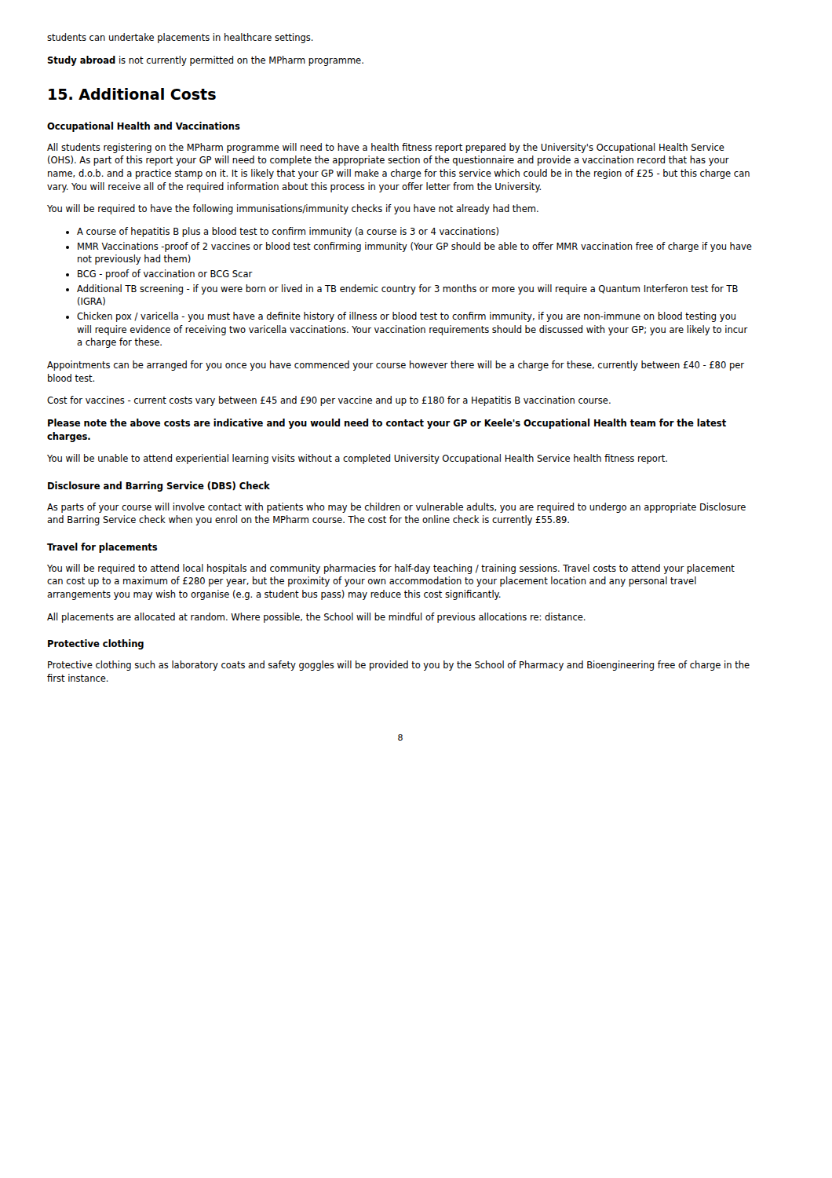students can undertake placements in healthcare settings.
Study abroad is not currently permitted on the MPharm programme.
15. Additional Costs
Occupational Health and Vaccinations
All students registering on the MPharm programme will need to have a health fitness report prepared by the University's Occupational Health Service (OHS). As part of this report your GP will need to complete the appropriate section of the questionnaire and provide a vaccination record that has your name, d.o.b. and a practice stamp on it. It is likely that your GP will make a charge for this service which could be in the region of £25 - but this charge can vary. You will receive all of the required information about this process in your offer letter from the University.
You will be required to have the following immunisations/immunity checks if you have not already had them.
A course of hepatitis B plus a blood test to confirm immunity (a course is 3 or 4 vaccinations)
MMR Vaccinations -proof of 2 vaccines or blood test confirming immunity (Your GP should be able to offer MMR vaccination free of charge if you have not previously had them)
BCG - proof of vaccination or BCG Scar
Additional TB screening - if you were born or lived in a TB endemic country for 3 months or more you will require a Quantum Interferon test for TB (IGRA)
Chicken pox / varicella - you must have a definite history of illness or blood test to confirm immunity, if you are non-immune on blood testing you will require evidence of receiving two varicella vaccinations. Your vaccination requirements should be discussed with your GP; you are likely to incur a charge for these.
Appointments can be arranged for you once you have commenced your course however there will be a charge for these, currently between £40 - £80 per blood test.
Cost for vaccines - current costs vary between £45 and £90 per vaccine and up to £180 for a Hepatitis B vaccination course.
Please note the above costs are indicative and you would need to contact your GP or Keele's Occupational Health team for the latest charges.
You will be unable to attend experiential learning visits without a completed University Occupational Health Service health fitness report.
Disclosure and Barring Service (DBS) Check
As parts of your course will involve contact with patients who may be children or vulnerable adults, you are required to undergo an appropriate Disclosure and Barring Service check when you enrol on the MPharm course. The cost for the online check is currently £55.89.
Travel for placements
You will be required to attend local hospitals and community pharmacies for half-day teaching / training sessions. Travel costs to attend your placement can cost up to a maximum of £280 per year, but the proximity of your own accommodation to your placement location and any personal travel arrangements you may wish to organise (e.g. a student bus pass) may reduce this cost significantly.
All placements are allocated at random. Where possible, the School will be mindful of previous allocations re: distance.
Protective clothing
Protective clothing such as laboratory coats and safety goggles will be provided to you by the School of Pharmacy and Bioengineering free of charge in the first instance.
8